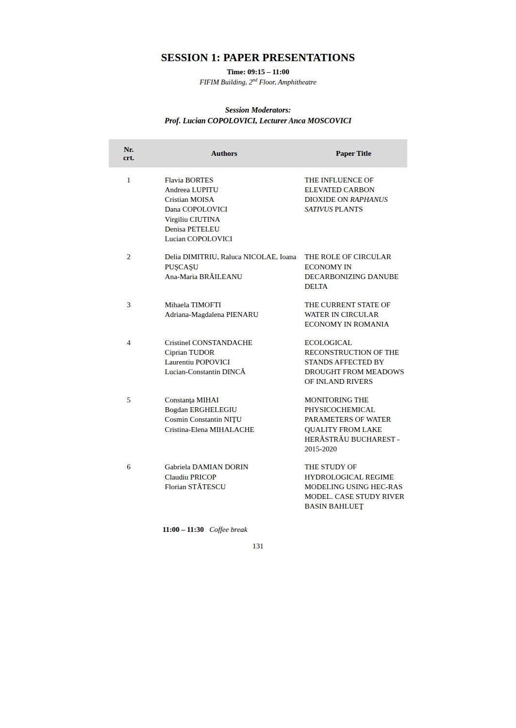SESSION 1: PAPER PRESENTATIONS
Time: 09:15 – 11:00
FIFIM Building, 2nd Floor, Amphitheatre
Session Moderators:
Prof. Lucian COPOLOVICI, Lecturer Anca MOSCOVICI
| Nr. crt. | Authors | Paper Title |
| --- | --- | --- |
| 1 | Flavia BORTES Andreea LUPITU Cristian MOISA Dana COPOLOVICI Virgiliu CIUTINA Denisa PETELEU Lucian COPOLOVICI | THE INFLUENCE OF ELEVATED CARBON DIOXIDE ON RAPHANUS SATIVUS PLANTS |
| 2 | Delia DIMITRIU, Raluca NICOLAE, Ioana PUŞCAŞU Ana-Maria BRĂILEANU | THE ROLE OF CIRCULAR ECONOMY IN DECARBONIZING DANUBE DELTA |
| 3 | Mihaela TIMOFTI Adriana-Magdalena PIENARU | THE CURRENT STATE OF WATER IN CIRCULAR ECONOMY IN ROMANIA |
| 4 | Cristinel CONSTANDACHE Ciprian TUDOR Laurentiu POPOVICI Lucian-Constantin DINCĂ | ECOLOGICAL RECONSTRUCTION OF THE STANDS AFFECTED BY DROUGHT FROM MEADOWS OF INLAND RIVERS |
| 5 | Constanţa MIHAI Bogdan ERGHELEGIU Cosmin Constantin NIŢU Cristina-Elena MIHALACHE | MONITORING THE PHYSICOCHEMICAL PARAMETERS OF WATER QUALITY FROM LAKE HERĂSTRĂU BUCHAREST - 2015-2020 |
| 6 | Gabriela DAMIAN DORIN Claudiu PRICOP Florian STĂTESCU | THE STUDY OF HYDROLOGICAL REGIME MODELING USING HEC-RAS MODEL. CASE STUDY RIVER BASIN BAHLUEŢ |
11:00 – 11:30 Coffee break
131